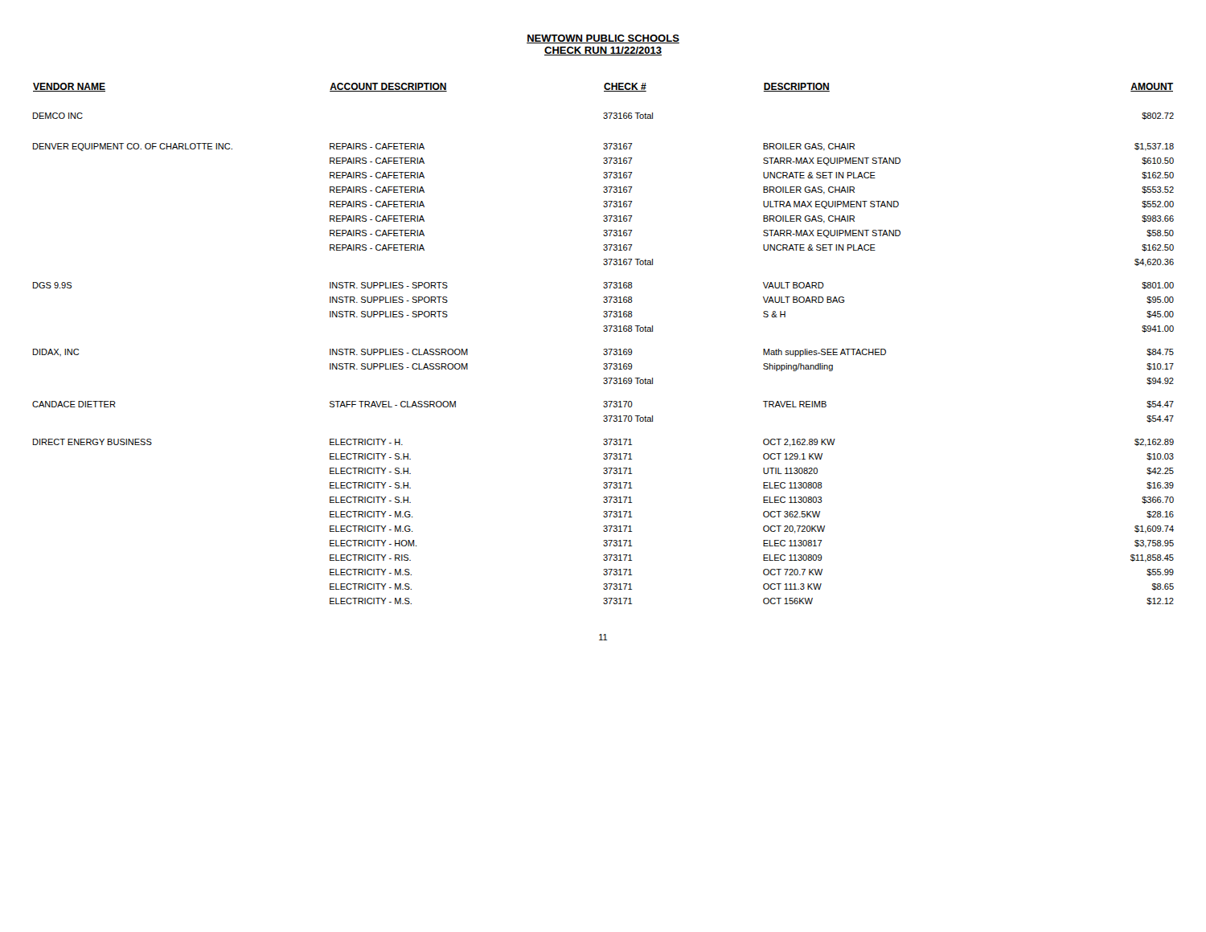NEWTOWN PUBLIC SCHOOLS
CHECK RUN 11/22/2013
| VENDOR NAME | ACCOUNT DESCRIPTION | CHECK # | DESCRIPTION | AMOUNT |
| --- | --- | --- | --- | --- |
| DEMCO INC | | 373166 Total | | $802.72 |
| DENVER EQUIPMENT CO. OF CHARLOTTE INC. | REPAIRS - CAFETERIA | 373167 | BROILER GAS, CHAIR | $1,537.18 |
| | REPAIRS - CAFETERIA | 373167 | STARR-MAX EQUIPMENT STAND | $610.50 |
| | REPAIRS - CAFETERIA | 373167 | UNCRATE & SET IN PLACE | $162.50 |
| | REPAIRS - CAFETERIA | 373167 | BROILER GAS, CHAIR | $553.52 |
| | REPAIRS - CAFETERIA | 373167 | ULTRA MAX EQUIPMENT STAND | $552.00 |
| | REPAIRS - CAFETERIA | 373167 | BROILER GAS, CHAIR | $983.66 |
| | REPAIRS - CAFETERIA | 373167 | STARR-MAX EQUIPMENT STAND | $58.50 |
| | REPAIRS - CAFETERIA | 373167 | UNCRATE & SET IN PLACE | $162.50 |
| | | 373167 Total | | $4,620.36 |
| DGS 9.9S | INSTR. SUPPLIES - SPORTS | 373168 | VAULT BOARD | $801.00 |
| | INSTR. SUPPLIES - SPORTS | 373168 | VAULT BOARD BAG | $95.00 |
| | INSTR. SUPPLIES - SPORTS | 373168 | S & H | $45.00 |
| | | 373168 Total | | $941.00 |
| DIDAX, INC | INSTR. SUPPLIES - CLASSROOM | 373169 | Math supplies-SEE ATTACHED | $84.75 |
| | INSTR. SUPPLIES - CLASSROOM | 373169 | Shipping/handling | $10.17 |
| | | 373169 Total | | $94.92 |
| CANDACE DIETTER | STAFF TRAVEL - CLASSROOM | 373170 | TRAVEL REIMB | $54.47 |
| | | 373170 Total | | $54.47 |
| DIRECT ENERGY BUSINESS | ELECTRICITY - H. | 373171 | OCT 2,162.89 KW | $2,162.89 |
| | ELECTRICITY - S.H. | 373171 | OCT 129.1 KW | $10.03 |
| | ELECTRICITY - S.H. | 373171 | UTIL 1130820 | $42.25 |
| | ELECTRICITY - S.H. | 373171 | ELEC 1130808 | $16.39 |
| | ELECTRICITY - S.H. | 373171 | ELEC 1130803 | $366.70 |
| | ELECTRICITY - M.G. | 373171 | OCT 362.5KW | $28.16 |
| | ELECTRICITY - M.G. | 373171 | OCT 20,720KW | $1,609.74 |
| | ELECTRICITY - HOM. | 373171 | ELEC 1130817 | $3,758.95 |
| | ELECTRICITY - RIS. | 373171 | ELEC 1130809 | $11,858.45 |
| | ELECTRICITY - M.S. | 373171 | OCT 720.7 KW | $55.99 |
| | ELECTRICITY - M.S. | 373171 | OCT 111.3 KW | $8.65 |
| | ELECTRICITY - M.S. | 373171 | OCT 156KW | $12.12 |
11